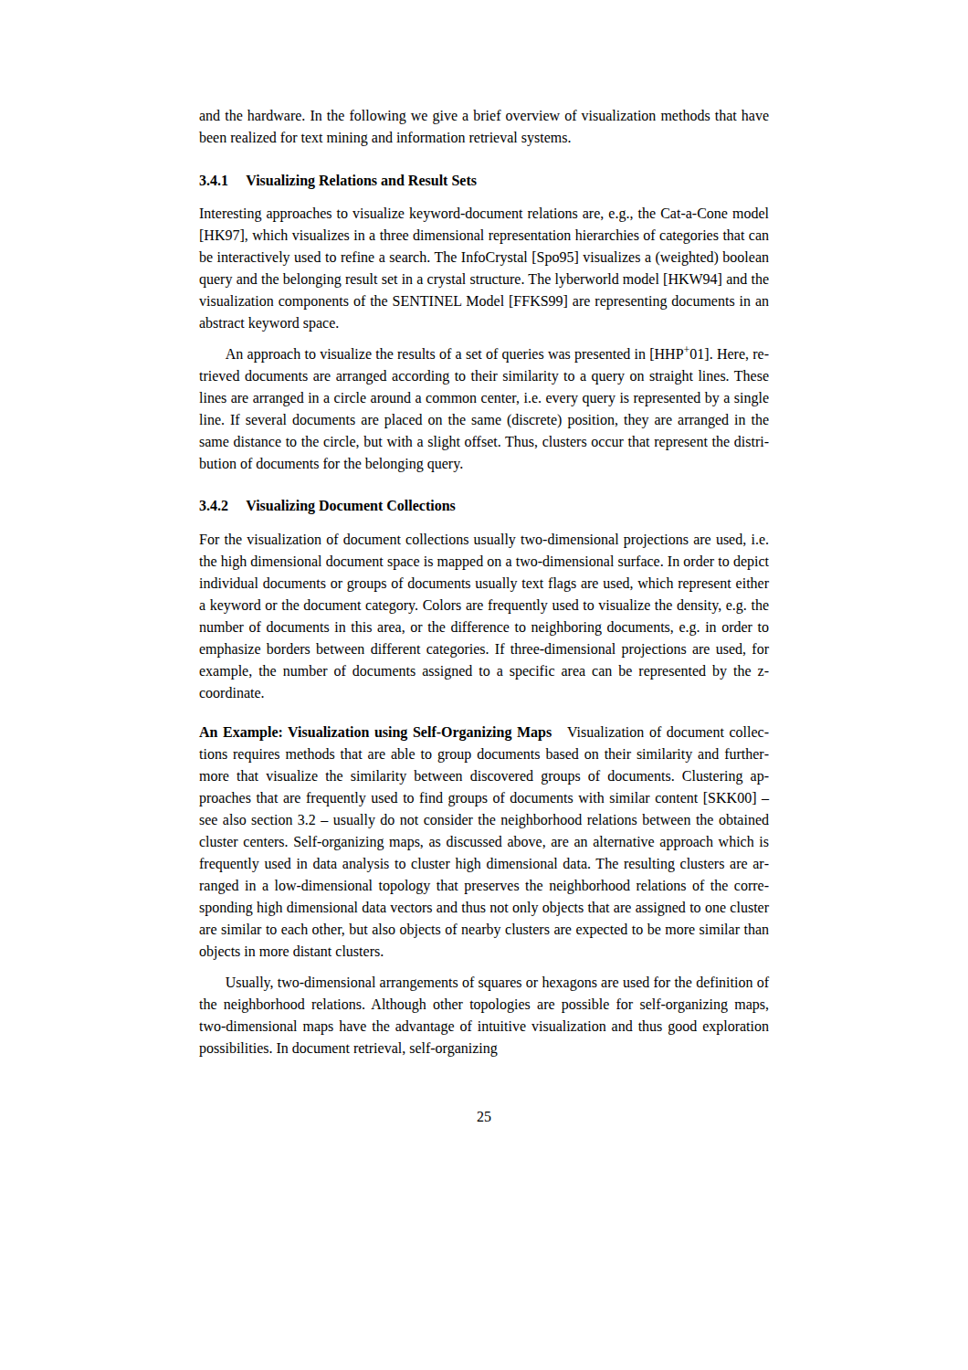and the hardware. In the following we give a brief overview of visualization methods that have been realized for text mining and information retrieval systems.
3.4.1 Visualizing Relations and Result Sets
Interesting approaches to visualize keyword-document relations are, e.g., the Cat-a-Cone model [HK97], which visualizes in a three dimensional representation hierarchies of categories that can be interactively used to refine a search. The InfoCrystal [Spo95] visualizes a (weighted) boolean query and the belonging result set in a crystal structure. The lyberworld model [HKW94] and the visualization components of the SENTINEL Model [FFKS99] are representing documents in an abstract keyword space.
An approach to visualize the results of a set of queries was presented in [HHP+01]. Here, retrieved documents are arranged according to their similarity to a query on straight lines. These lines are arranged in a circle around a common center, i.e. every query is represented by a single line. If several documents are placed on the same (discrete) position, they are arranged in the same distance to the circle, but with a slight offset. Thus, clusters occur that represent the distribution of documents for the belonging query.
3.4.2 Visualizing Document Collections
For the visualization of document collections usually two-dimensional projections are used, i.e. the high dimensional document space is mapped on a two-dimensional surface. In order to depict individual documents or groups of documents usually text flags are used, which represent either a keyword or the document category. Colors are frequently used to visualize the density, e.g. the number of documents in this area, or the difference to neighboring documents, e.g. in order to emphasize borders between different categories. If three-dimensional projections are used, for example, the number of documents assigned to a specific area can be represented by the z-coordinate.
An Example: Visualization using Self-Organizing Maps Visualization of document collections requires methods that are able to group documents based on their similarity and furthermore that visualize the similarity between discovered groups of documents. Clustering approaches that are frequently used to find groups of documents with similar content [SKK00] – see also section 3.2 – usually do not consider the neighborhood relations between the obtained cluster centers. Self-organizing maps, as discussed above, are an alternative approach which is frequently used in data analysis to cluster high dimensional data. The resulting clusters are arranged in a low-dimensional topology that preserves the neighborhood relations of the corresponding high dimensional data vectors and thus not only objects that are assigned to one cluster are similar to each other, but also objects of nearby clusters are expected to be more similar than objects in more distant clusters.
Usually, two-dimensional arrangements of squares or hexagons are used for the definition of the neighborhood relations. Although other topologies are possible for self-organizing maps, two-dimensional maps have the advantage of intuitive visualization and thus good exploration possibilities. In document retrieval, self-organizing
25